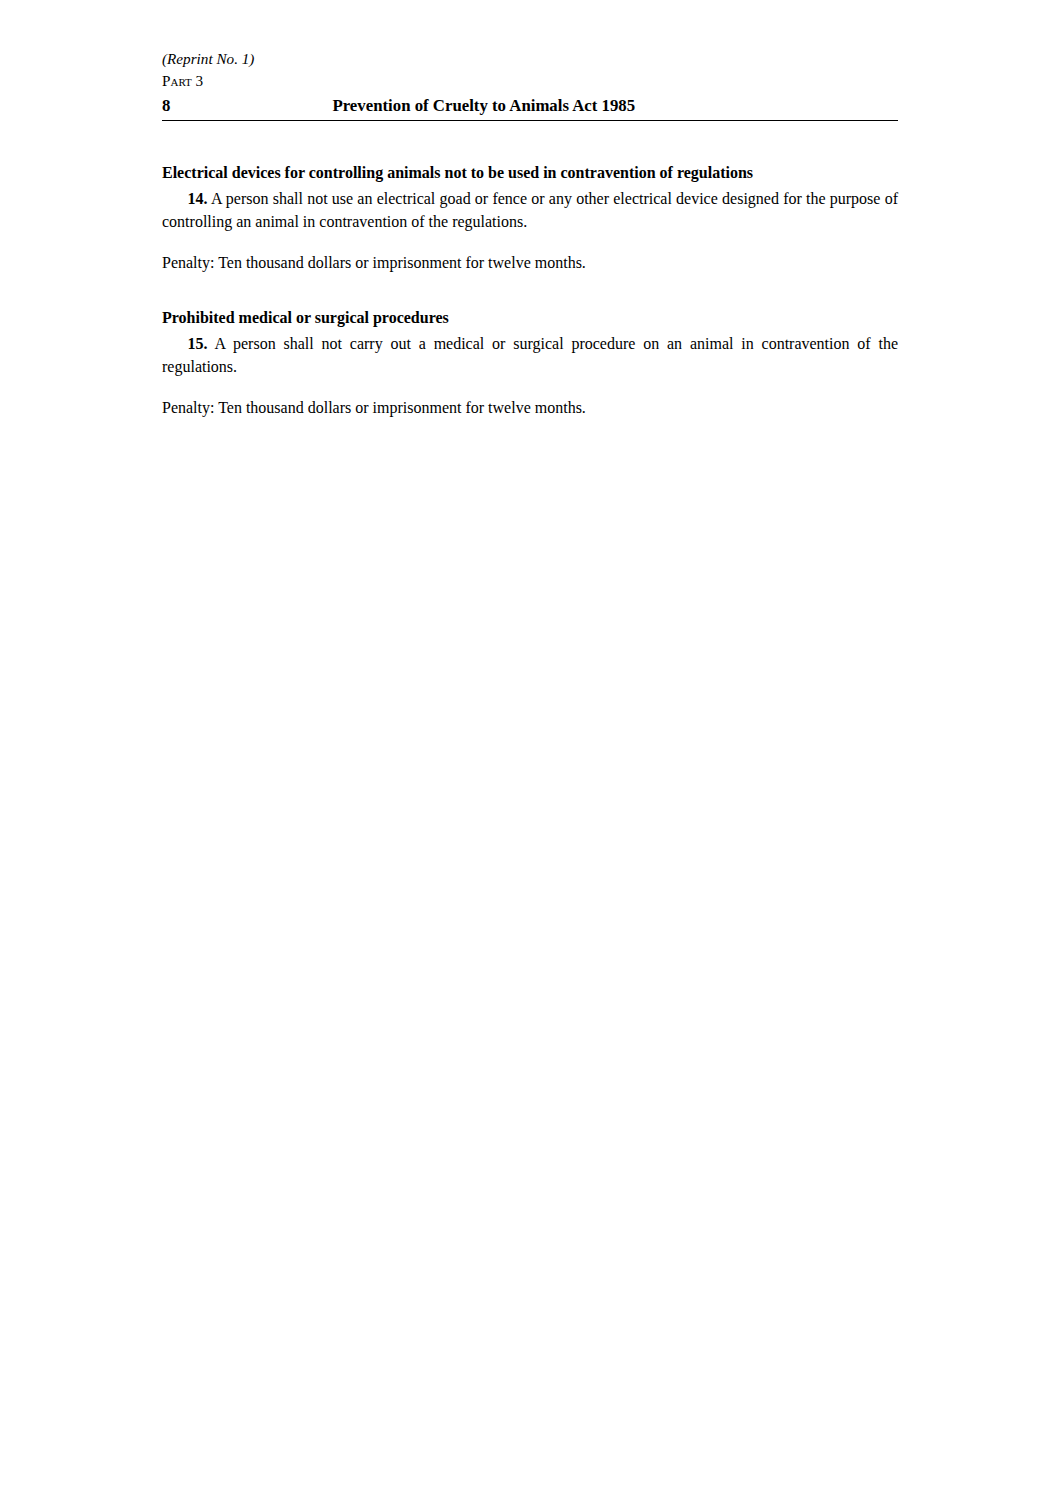(Reprint No. 1)
Part 3
8 Prevention of Cruelty to Animals Act 1985
Electrical devices for controlling animals not to be used in contravention of regulations
14. A person shall not use an electrical goad or fence or any other electrical device designed for the purpose of controlling an animal in contravention of the regulations.
Penalty: Ten thousand dollars or imprisonment for twelve months.
Prohibited medical or surgical procedures
15. A person shall not carry out a medical or surgical procedure on an animal in contravention of the regulations.
Penalty: Ten thousand dollars or imprisonment for twelve months.